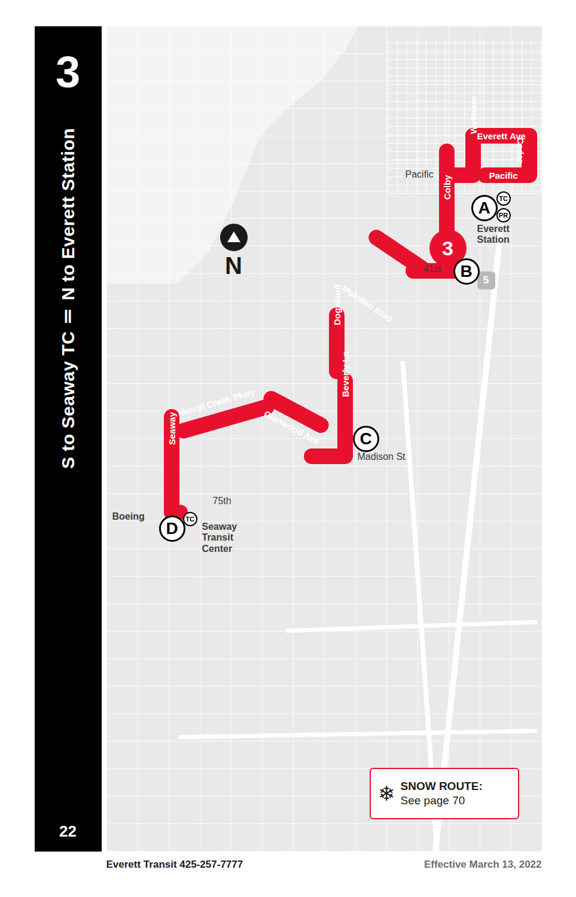3
S to Seaway TC ‖ N to Everett Station
22
N
Everett Ave
Cedar
Pacific
Wetmore
Colby
Mukilteo Blvd
Dogwood
Beverly Ln
Glenwood Ave
Merrill Creek Pkwy
Seaway
Pacific
41st
Madison St
75th
Boeing
Everett
Station
Seaway
Transit
Center
3
5
A
TC
PR
B
C
D
TC
❄
SNOW ROUTE:
See page 70
Everett Transit 425-257-7777
Effective March 13, 2022